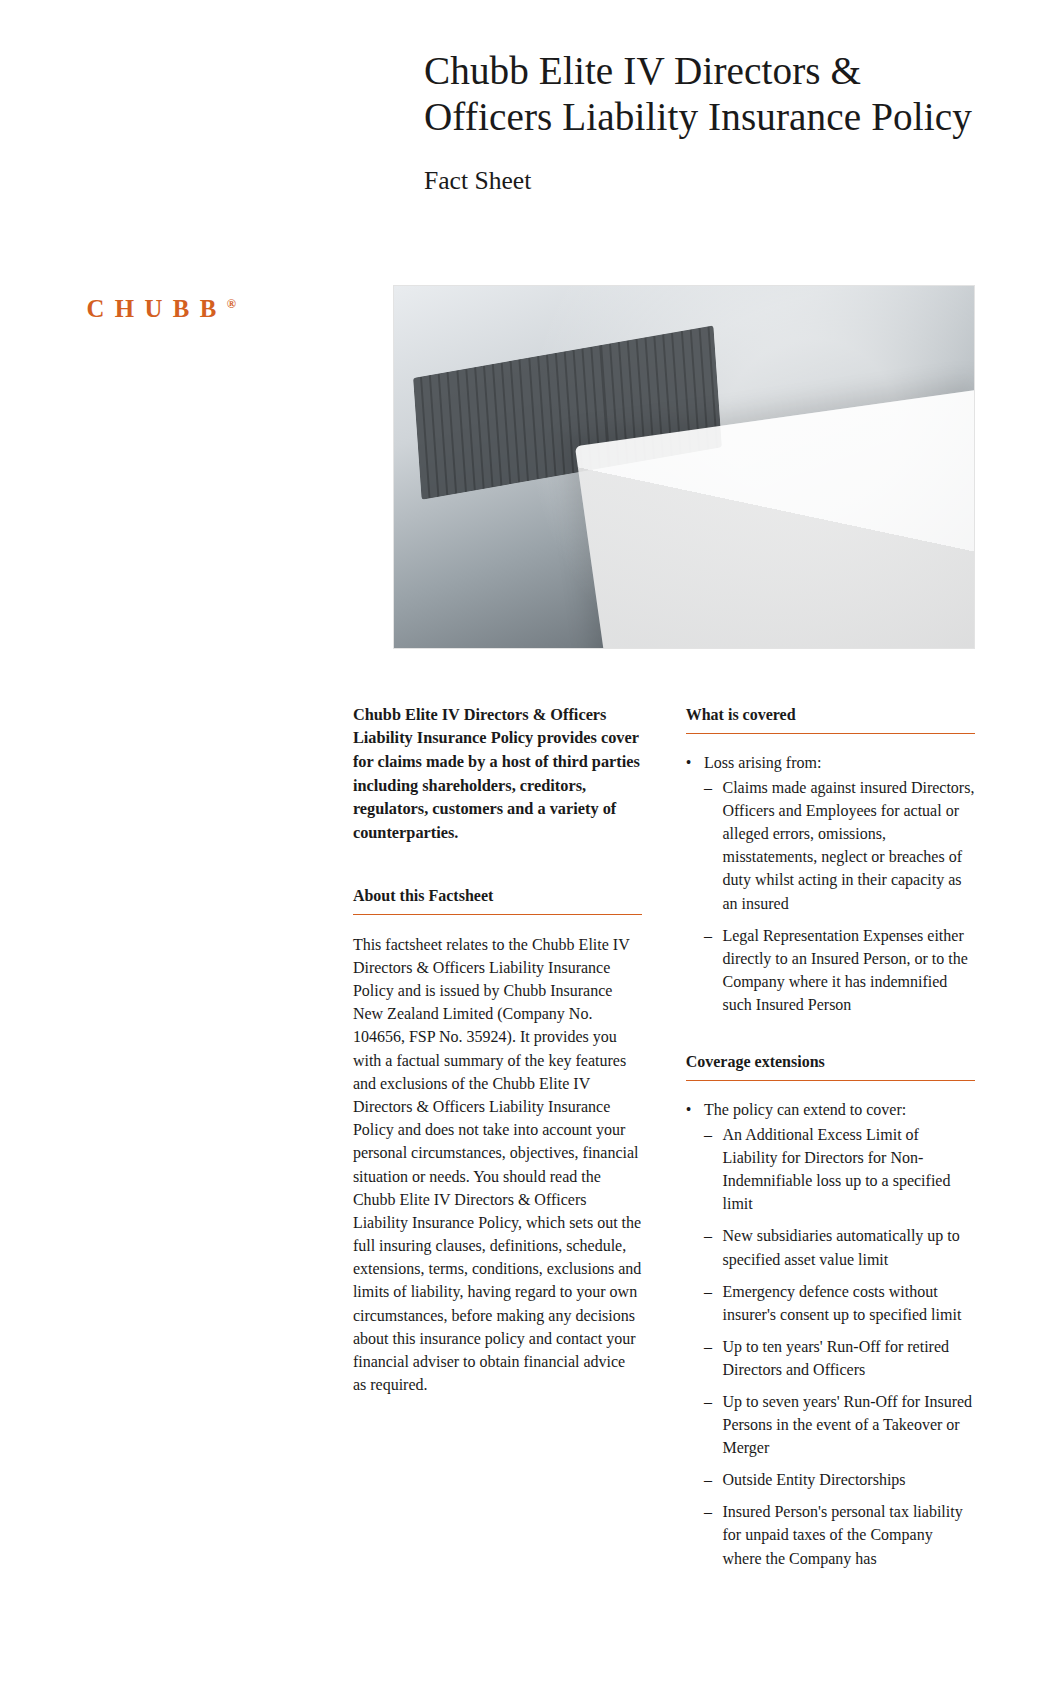Chubb Elite IV Directors & Officers Liability Insurance Policy
Fact Sheet
CHUBB®
Chubb Elite IV Directors & Officers Liability Insurance Policy provides cover for claims made by a host of third parties including shareholders, creditors, regulators, customers and a variety of counterparties.
About this Factsheet
This factsheet relates to the Chubb Elite IV Directors & Officers Liability Insurance Policy and is issued by Chubb Insurance New Zealand Limited (Company No. 104656, FSP No. 35924). It provides you with a factual summary of the key features and exclusions of the Chubb Elite IV Directors & Officers Liability Insurance Policy and does not take into account your personal circumstances, objectives, financial situation or needs. You should read the Chubb Elite IV Directors & Officers Liability Insurance Policy, which sets out the full insuring clauses, definitions, schedule, extensions, terms, conditions, exclusions and limits of liability, having regard to your own circumstances, before making any decisions about this insurance policy and contact your financial adviser to obtain financial advice as required.
What is covered
Loss arising from:
Claims made against insured Directors, Officers and Employees for actual or alleged errors, omissions, misstatements, neglect or breaches of duty whilst acting in their capacity as an insured
Legal Representation Expenses either directly to an Insured Person, or to the Company where it has indemnified such Insured Person
Coverage extensions
The policy can extend to cover:
An Additional Excess Limit of Liability for Directors for Non-Indemnifiable loss up to a specified limit
New subsidiaries automatically up to specified asset value limit
Emergency defence costs without insurer's consent up to specified limit
Up to ten years' Run-Off for retired Directors and Officers
Up to seven years' Run-Off for Insured Persons in the event of a Takeover or Merger
Outside Entity Directorships
Insured Person's personal tax liability for unpaid taxes of the Company where the Company has